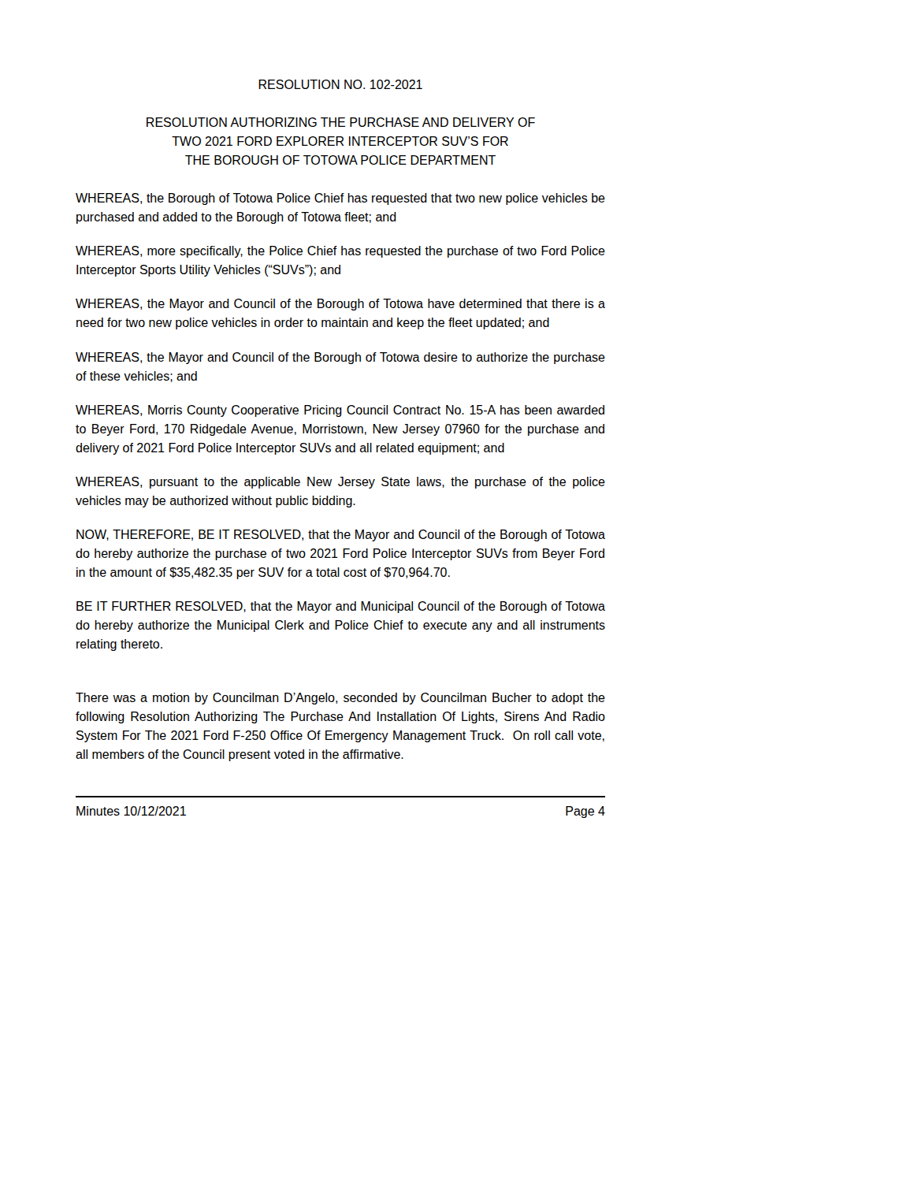RESOLUTION NO. 102-2021
RESOLUTION AUTHORIZING THE PURCHASE AND DELIVERY OF
TWO 2021 FORD EXPLORER INTERCEPTOR SUV’S FOR
THE BOROUGH OF TOTOWA POLICE DEPARTMENT
WHEREAS, the Borough of Totowa Police Chief has requested that two new police vehicles be purchased and added to the Borough of Totowa fleet; and
WHEREAS, more specifically, the Police Chief has requested the purchase of two Ford Police Interceptor Sports Utility Vehicles (“SUVs”); and
WHEREAS, the Mayor and Council of the Borough of Totowa have determined that there is a need for two new police vehicles in order to maintain and keep the fleet updated; and
WHEREAS, the Mayor and Council of the Borough of Totowa desire to authorize the purchase of these vehicles; and
WHEREAS, Morris County Cooperative Pricing Council Contract No. 15-A has been awarded to Beyer Ford, 170 Ridgedale Avenue, Morristown, New Jersey 07960 for the purchase and delivery of 2021 Ford Police Interceptor SUVs and all related equipment; and
WHEREAS, pursuant to the applicable New Jersey State laws, the purchase of the police vehicles may be authorized without public bidding.
NOW, THEREFORE, BE IT RESOLVED, that the Mayor and Council of the Borough of Totowa do hereby authorize the purchase of two 2021 Ford Police Interceptor SUVs from Beyer Ford in the amount of $35,482.35 per SUV for a total cost of $70,964.70.
BE IT FURTHER RESOLVED, that the Mayor and Municipal Council of the Borough of Totowa do hereby authorize the Municipal Clerk and Police Chief to execute any and all instruments relating thereto.
There was a motion by Councilman D’Angelo, seconded by Councilman Bucher to adopt the following Resolution Authorizing The Purchase And Installation Of Lights, Sirens And Radio System For The 2021 Ford F-250 Office Of Emergency Management Truck. On roll call vote, all members of the Council present voted in the affirmative.
Minutes 10/12/2021 Page 4